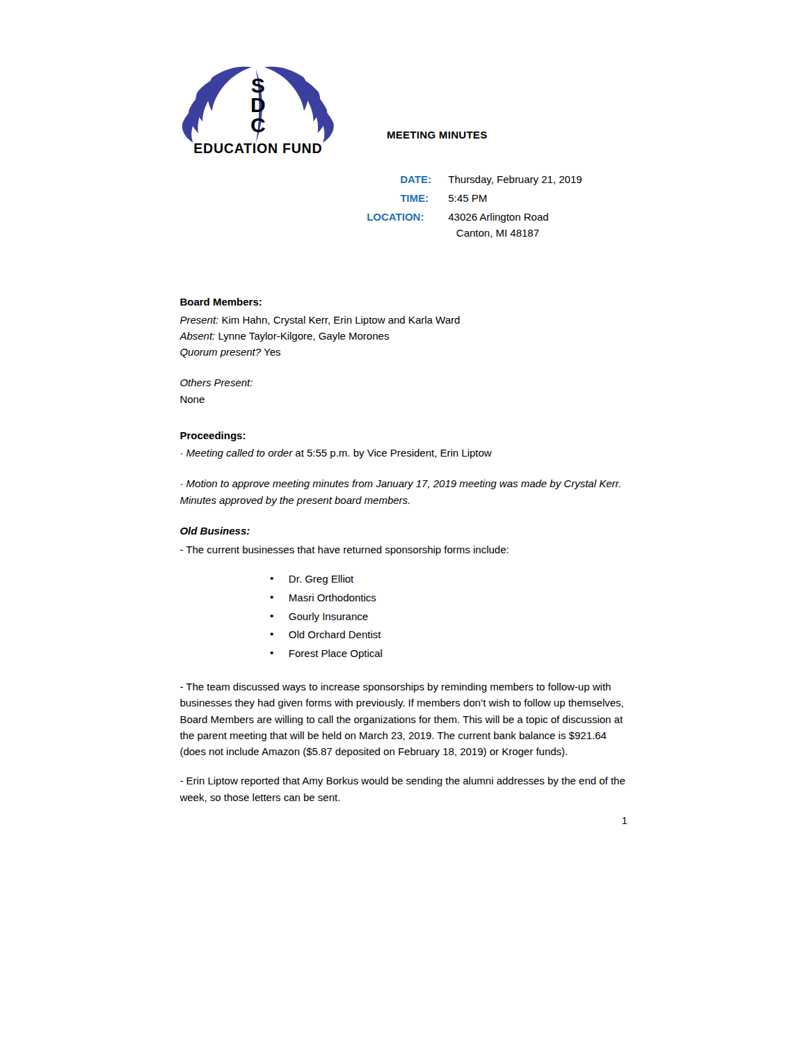S D C EDUCATION FUND
MEETING MINUTES
DATE: Thursday, February 21, 2019
TIME: 5:45 PM
LOCATION: 43026 Arlington Road Canton, MI 48187
Board Members:
Present: Kim Hahn, Crystal Kerr, Erin Liptow and Karla Ward
Absent: Lynne Taylor-Kilgore, Gayle Morones
Quorum present? Yes
Others Present:
None
Proceedings:
· Meeting called to order at 5:55 p.m. by Vice President, Erin Liptow
· Motion to approve meeting minutes from January 17, 2019 meeting was made by Crystal Kerr. Minutes approved by the present board members.
Old Business:
- The current businesses that have returned sponsorship forms include:
Dr. Greg Elliot
Masri Orthodontics
Gourly Insurance
Old Orchard Dentist
Forest Place Optical
- The team discussed ways to increase sponsorships by reminding members to follow-up with businesses they had given forms with previously. If members don’t wish to follow up themselves, Board Members are willing to call the organizations for them. This will be a topic of discussion at the parent meeting that will be held on March 23, 2019. The current bank balance is $921.64 (does not include Amazon ($5.87 deposited on February 18, 2019) or Kroger funds).
- Erin Liptow reported that Amy Borkus would be sending the alumni addresses by the end of the week, so those letters can be sent.
1